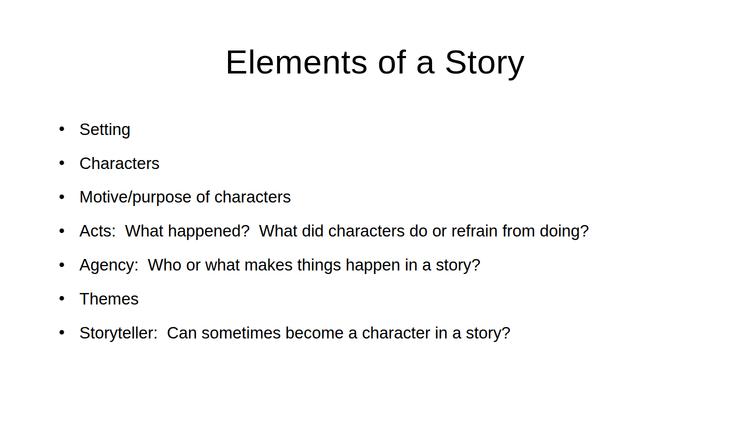Elements of a Story
Setting
Characters
Motive/purpose of characters
Acts: What happened? What did characters do or refrain from doing?
Agency: Who or what makes things happen in a story?
Themes
Storyteller: Can sometimes become a character in a story?